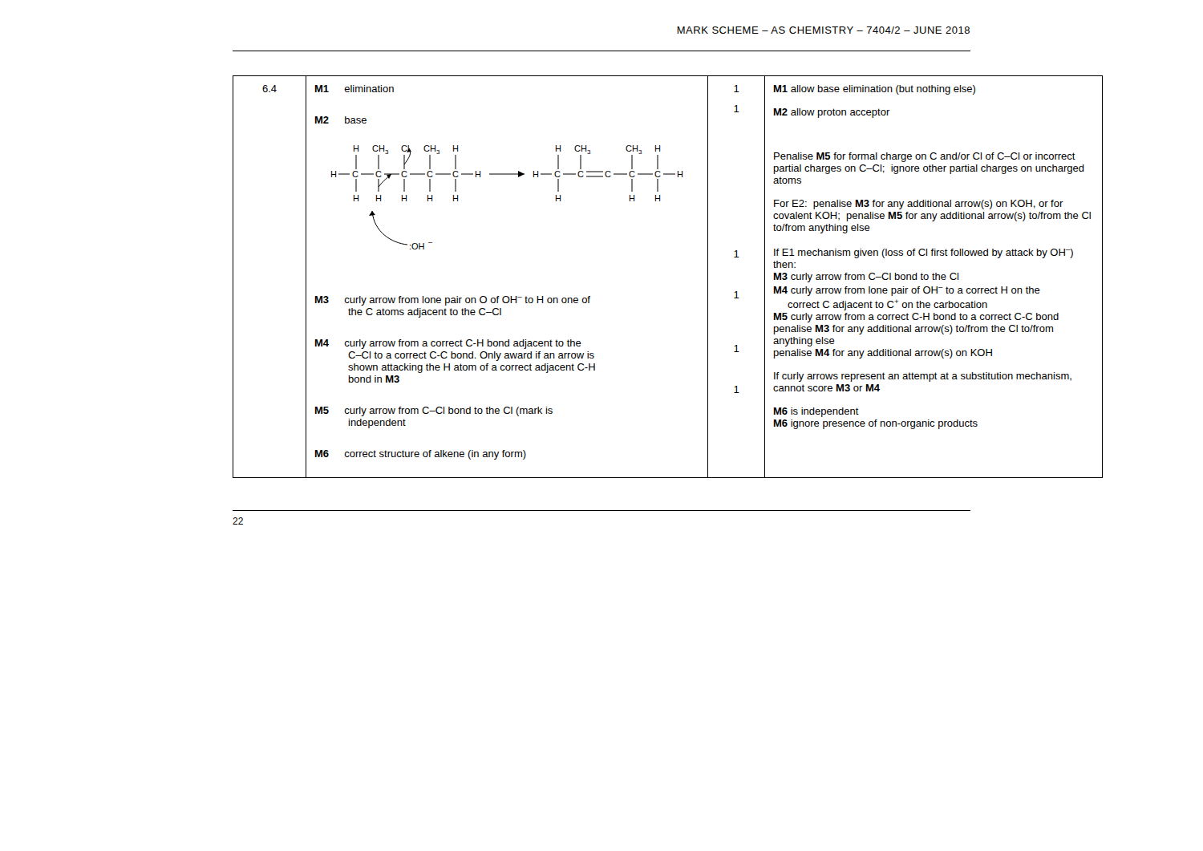MARK SCHEME – AS CHEMISTRY – 7404/2 – JUNE 2018
| 6.4 | M1 elimination M2 base H CH 3 Cl CH 3 H H C C C C C H H H H H H :OH – H CH 3 CH 3 H H C C C C C H H H H M3 curly arrow from lone pair on O of OH – to H on one of the C atoms adjacent to the C–Cl M4 curly arrow from a correct C-H bond adjacent to the C–Cl to a correct C-C bond. Only award if an arrow is shown attacking the H atom of a correct adjacent C-H bond in M3 M5 curly arrow from C–Cl bond to the Cl (mark is independent M6 correct structure of alkene (in any form) | 1 1 1 1 1 1 | M1 allow base elimination (but nothing else) M2 allow proton acceptor Penalise M5 for formal charge on C and/or Cl of C–Cl or incorrect partial charges on C–Cl; ignore other partial charges on uncharged atoms For E2: penalise M3 for any additional arrow(s) on KOH, or for covalent KOH; penalise M5 for any additional arrow(s) to/from the Cl to/from anything else If E1 mechanism given (loss of Cl first followed by attack by OH – ) then: M3 curly arrow from C–Cl bond to the Cl M4 curly arrow from lone pair of OH – to a correct H on the correct C adjacent to C + on the carbocation M5 curly arrow from a correct C-H bond to a correct C-C bond penalise M3 for any additional arrow(s) to/from the Cl to/from anything else penalise M4 for any additional arrow(s) on KOH If curly arrows represent an attempt at a substitution mechanism, cannot score M3 or M4 M6 is independent M6 ignore presence of non-organic products |
22